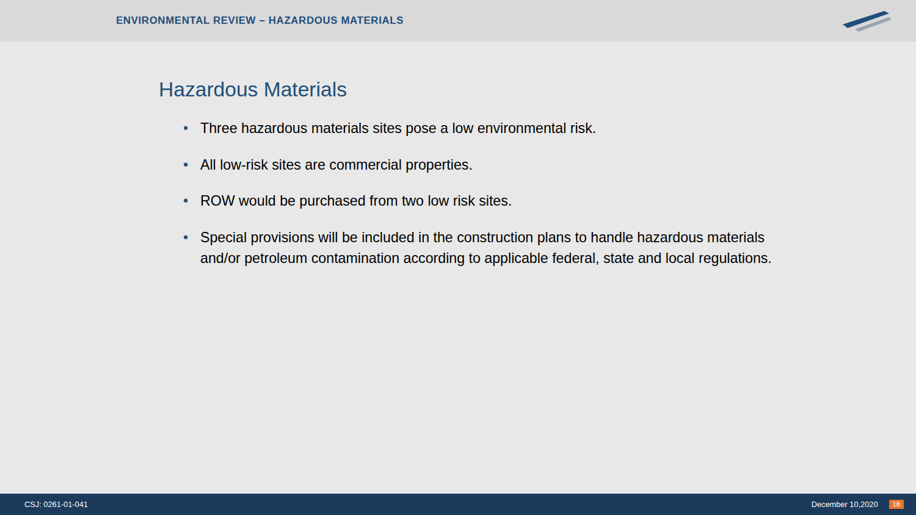Environmental Review – Hazardous Materials
Agency logo
Hazardous Materials
Three hazardous materials sites pose a low environmental risk.
All low-risk sites are commercial properties.
ROW would be purchased from two low risk sites.
Special provisions will be included in the construction plans to handle hazardous materials and/or petroleum contamination according to applicable federal, state and local regulations.
CSJ: 0261-01-041
December 10,2020 18